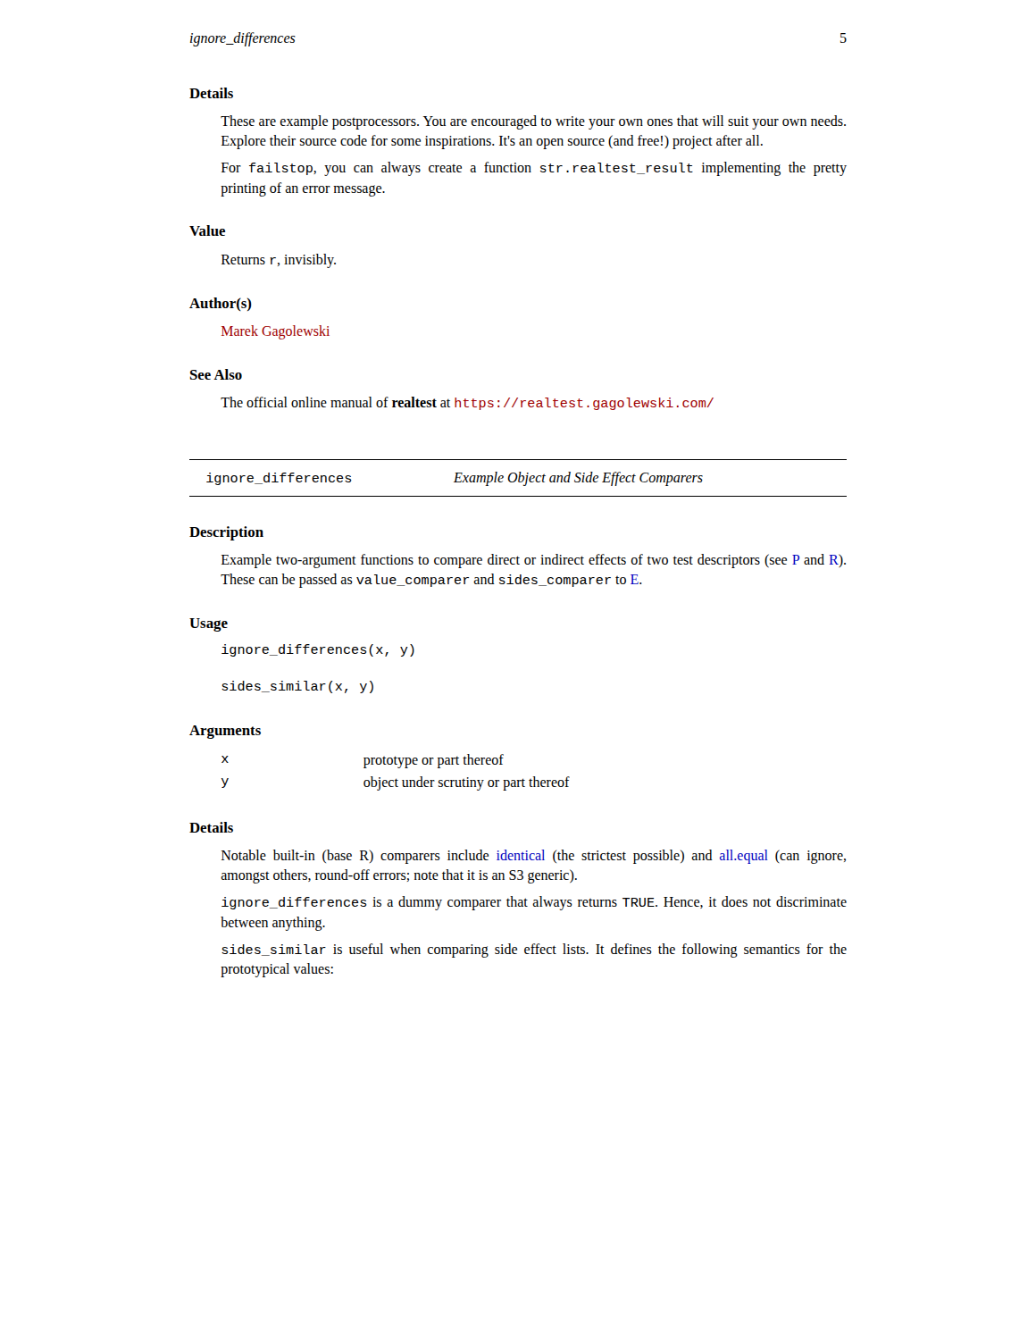ignore_differences 5
Details
These are example postprocessors. You are encouraged to write your own ones that will suit your own needs. Explore their source code for some inspirations. It's an open source (and free!) project after all.
For failstop, you can always create a function str.realtest_result implementing the pretty printing of an error message.
Value
Returns r, invisibly.
Author(s)
Marek Gagolewski
See Also
The official online manual of realtest at https://realtest.gagolewski.com/
ignore_differences Example Object and Side Effect Comparers
Description
Example two-argument functions to compare direct or indirect effects of two test descriptors (see P and R). These can be passed as value_comparer and sides_comparer to E.
Usage
ignore_differences(x, y)

sides_similar(x, y)
Arguments
| x | prototype or part thereof |
| y | object under scrutiny or part thereof |
Details
Notable built-in (base R) comparers include identical (the strictest possible) and all.equal (can ignore, amongst others, round-off errors; note that it is an S3 generic).
ignore_differences is a dummy comparer that always returns TRUE. Hence, it does not discriminate between anything.
sides_similar is useful when comparing side effect lists. It defines the following semantics for the prototypical values: